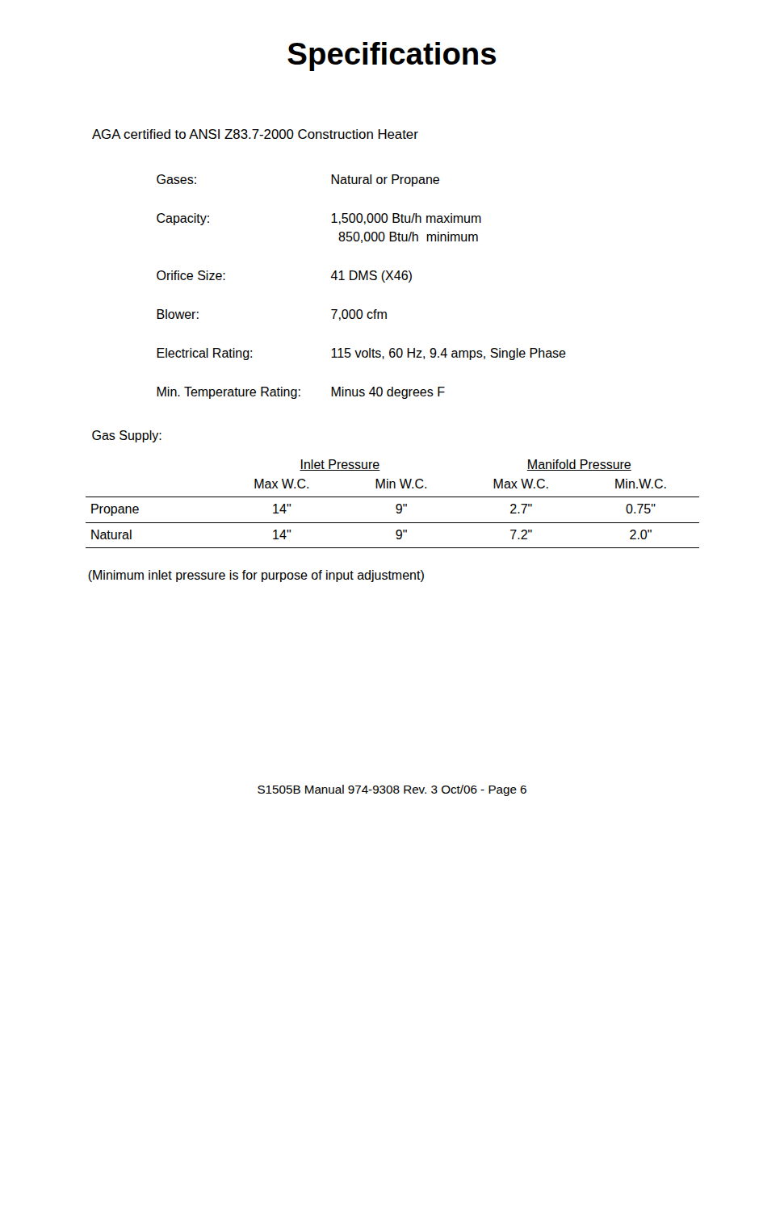Specifications
AGA certified to ANSI Z83.7-2000 Construction Heater
Gases:
Natural or Propane
Capacity:
1,500,000 Btu/h maximum 850,000 Btu/h minimum
Orifice Size:
41 DMS (X46)
Blower:
7,000 cfm
Electrical Rating:
115 volts, 60 Hz, 9.4 amps, Single Phase
Min. Temperature Rating:
Minus 40 degrees F
Gas Supply:
| | Inlet Pressure | Manifold Pressure |
| --- | --- | --- |
| | Max W.C. | Min W.C. | Max W.C. | Min.W.C. |
| Propane | 14" | 9" | 2.7" | 0.75" |
| Natural | 14" | 9" | 7.2" | 2.0" |
(Minimum inlet pressure is for purpose of input adjustment)
S1505B Manual 974-9308 Rev. 3 Oct/06 - Page 6